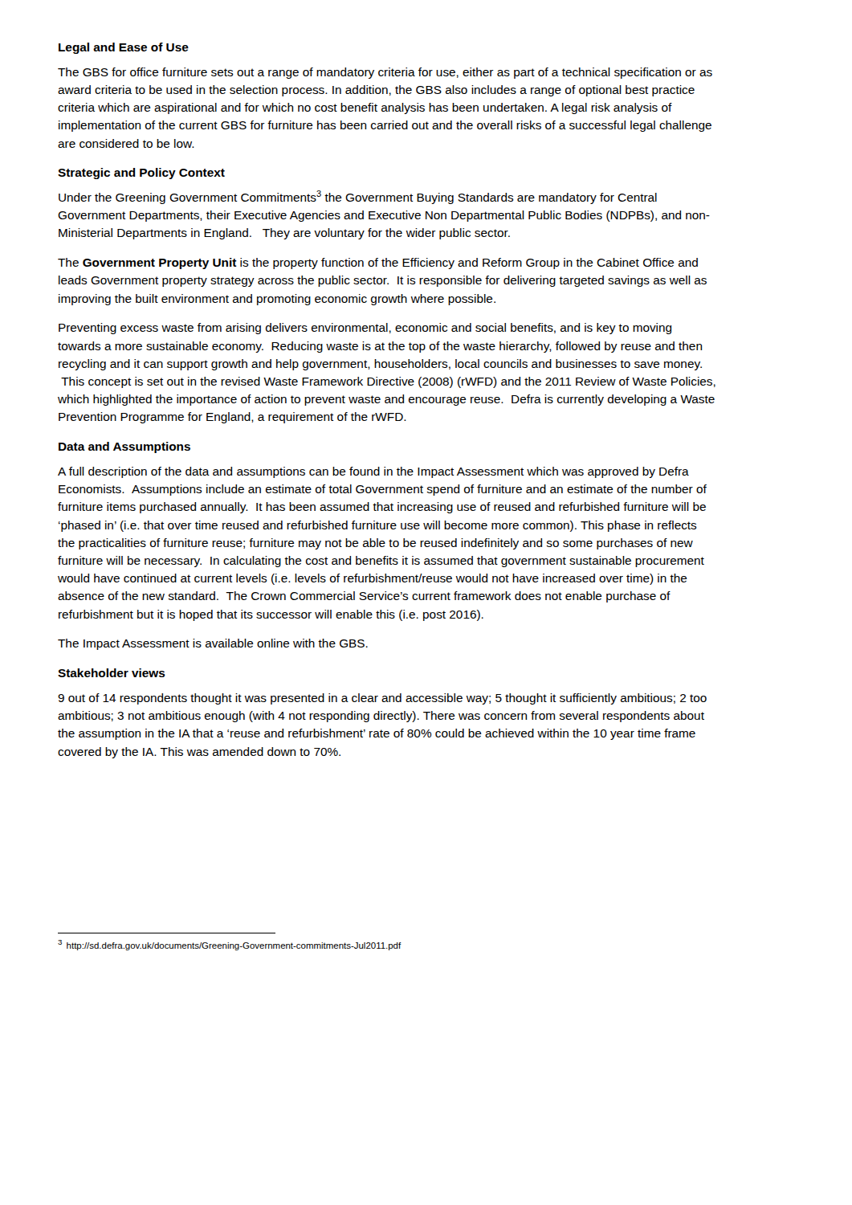Legal and Ease of Use
The GBS for office furniture sets out a range of mandatory criteria for use, either as part of a technical specification or as award criteria to be used in the selection process. In addition, the GBS also includes a range of optional best practice criteria which are aspirational and for which no cost benefit analysis has been undertaken. A legal risk analysis of implementation of the current GBS for furniture has been carried out and the overall risks of a successful legal challenge are considered to be low.
Strategic and Policy Context
Under the Greening Government Commitments3 the Government Buying Standards are mandatory for Central Government Departments, their Executive Agencies and Executive Non Departmental Public Bodies (NDPBs), and non-Ministerial Departments in England. They are voluntary for the wider public sector.
The Government Property Unit is the property function of the Efficiency and Reform Group in the Cabinet Office and leads Government property strategy across the public sector. It is responsible for delivering targeted savings as well as improving the built environment and promoting economic growth where possible.
Preventing excess waste from arising delivers environmental, economic and social benefits, and is key to moving towards a more sustainable economy. Reducing waste is at the top of the waste hierarchy, followed by reuse and then recycling and it can support growth and help government, householders, local councils and businesses to save money. This concept is set out in the revised Waste Framework Directive (2008) (rWFD) and the 2011 Review of Waste Policies, which highlighted the importance of action to prevent waste and encourage reuse. Defra is currently developing a Waste Prevention Programme for England, a requirement of the rWFD.
Data and Assumptions
A full description of the data and assumptions can be found in the Impact Assessment which was approved by Defra Economists. Assumptions include an estimate of total Government spend of furniture and an estimate of the number of furniture items purchased annually. It has been assumed that increasing use of reused and refurbished furniture will be ‘phased in’ (i.e. that over time reused and refurbished furniture use will become more common). This phase in reflects the practicalities of furniture reuse; furniture may not be able to be reused indefinitely and so some purchases of new furniture will be necessary. In calculating the cost and benefits it is assumed that government sustainable procurement would have continued at current levels (i.e. levels of refurbishment/reuse would not have increased over time) in the absence of the new standard. The Crown Commercial Service’s current framework does not enable purchase of refurbishment but it is hoped that its successor will enable this (i.e. post 2016).
The Impact Assessment is available online with the GBS.
Stakeholder views
9 out of 14 respondents thought it was presented in a clear and accessible way; 5 thought it sufficiently ambitious; 2 too ambitious; 3 not ambitious enough (with 4 not responding directly). There was concern from several respondents about the assumption in the IA that a ‘reuse and refurbishment’ rate of 80% could be achieved within the 10 year time frame covered by the IA. This was amended down to 70%.
3 http://sd.defra.gov.uk/documents/Greening-Government-commitments-Jul2011.pdf